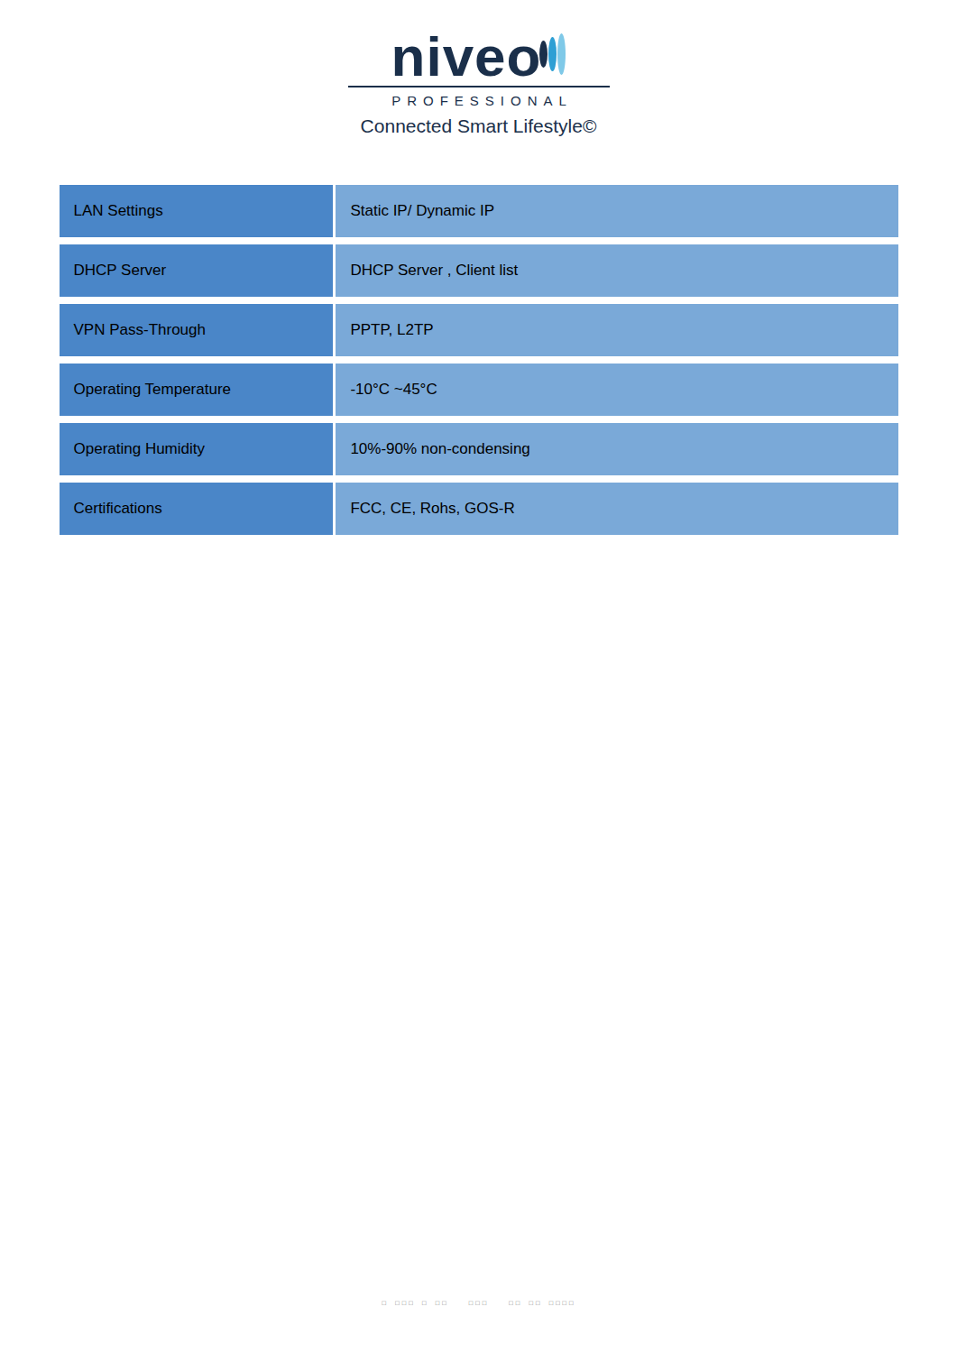nive o
PROFESSIONAL
Connected Smart Lifestyle©
| LAN Settings | Static IP/ Dynamic IP |
| DHCP Server | DHCP Server , Client list |
| VPN Pass-Through | PPTP, L2TP |
| Operating Temperature | -10°C ~45°C |
| Operating Humidity | 10%-90% non-condensing |
| Certifications | FCC, CE, Rohs, GOS-R |
☐ ☐☐☐ ☐ ☐☐ ☐☐☐ ☐☐ ☐☐ ☐☐☐☐